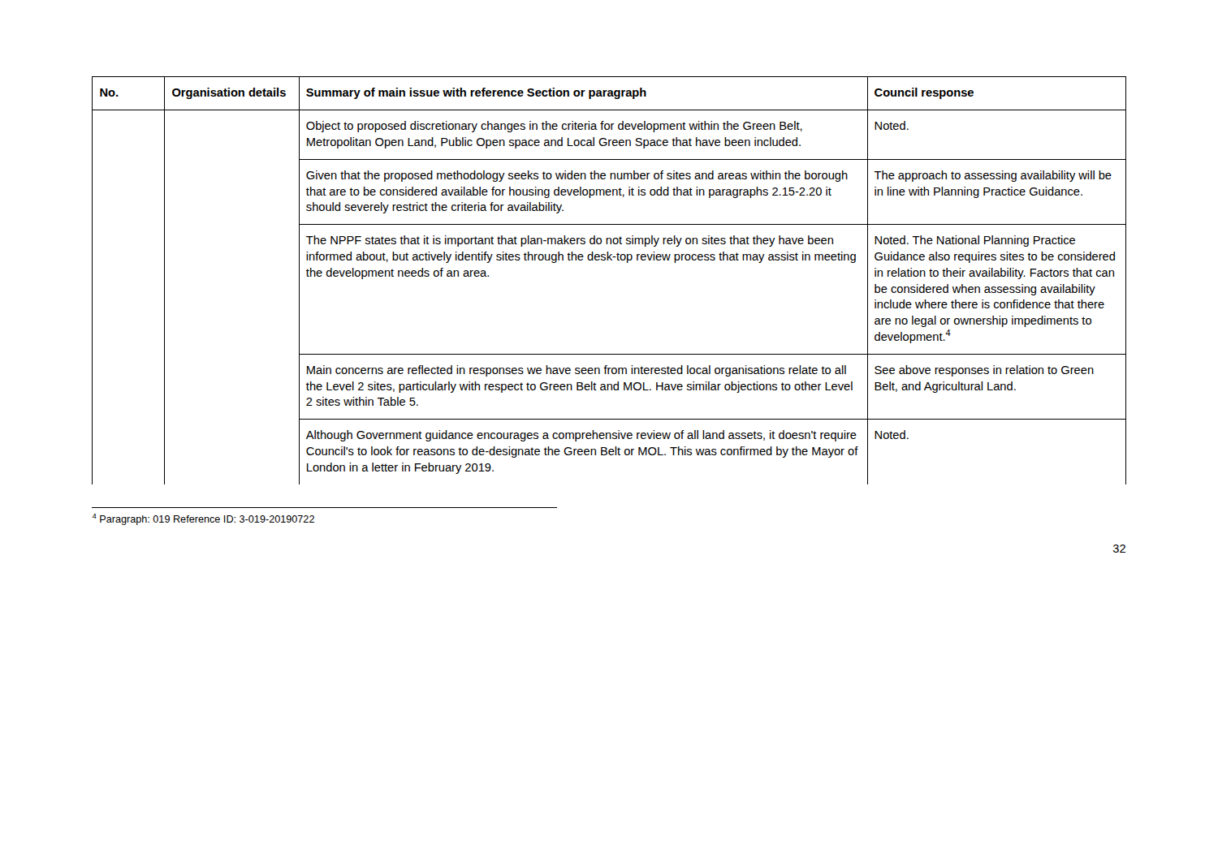| No. | Organisation details | Summary of main issue with reference Section or paragraph | Council response |
| --- | --- | --- | --- |
| | | Object to proposed discretionary changes in the criteria for development within the Green Belt, Metropolitan Open Land, Public Open space and Local Green Space that have been included. | Noted. |
| Given that the proposed methodology seeks to widen the number of sites and areas within the borough that are to be considered available for housing development, it is odd that in paragraphs 2.15-2.20 it should severely restrict the criteria for availability. | The approach to assessing availability will be in line with Planning Practice Guidance. |
| The NPPF states that it is important that plan-makers do not simply rely on sites that they have been informed about, but actively identify sites through the desk-top review process that may assist in meeting the development needs of an area. | Noted. The National Planning Practice Guidance also requires sites to be considered in relation to their availability. Factors that can be considered when assessing availability include where there is confidence that there are no legal or ownership impediments to development. 4 |
| Main concerns are reflected in responses we have seen from interested local organisations relate to all the Level 2 sites, particularly with respect to Green Belt and MOL. Have similar objections to other Level 2 sites within Table 5. | See above responses in relation to Green Belt, and Agricultural Land. |
| Although Government guidance encourages a comprehensive review of all land assets, it doesn't require Council's to look for reasons to de-designate the Green Belt or MOL. This was confirmed by the Mayor of London in a letter in February 2019. | Noted. |
4 Paragraph: 019 Reference ID: 3-019-20190722
32